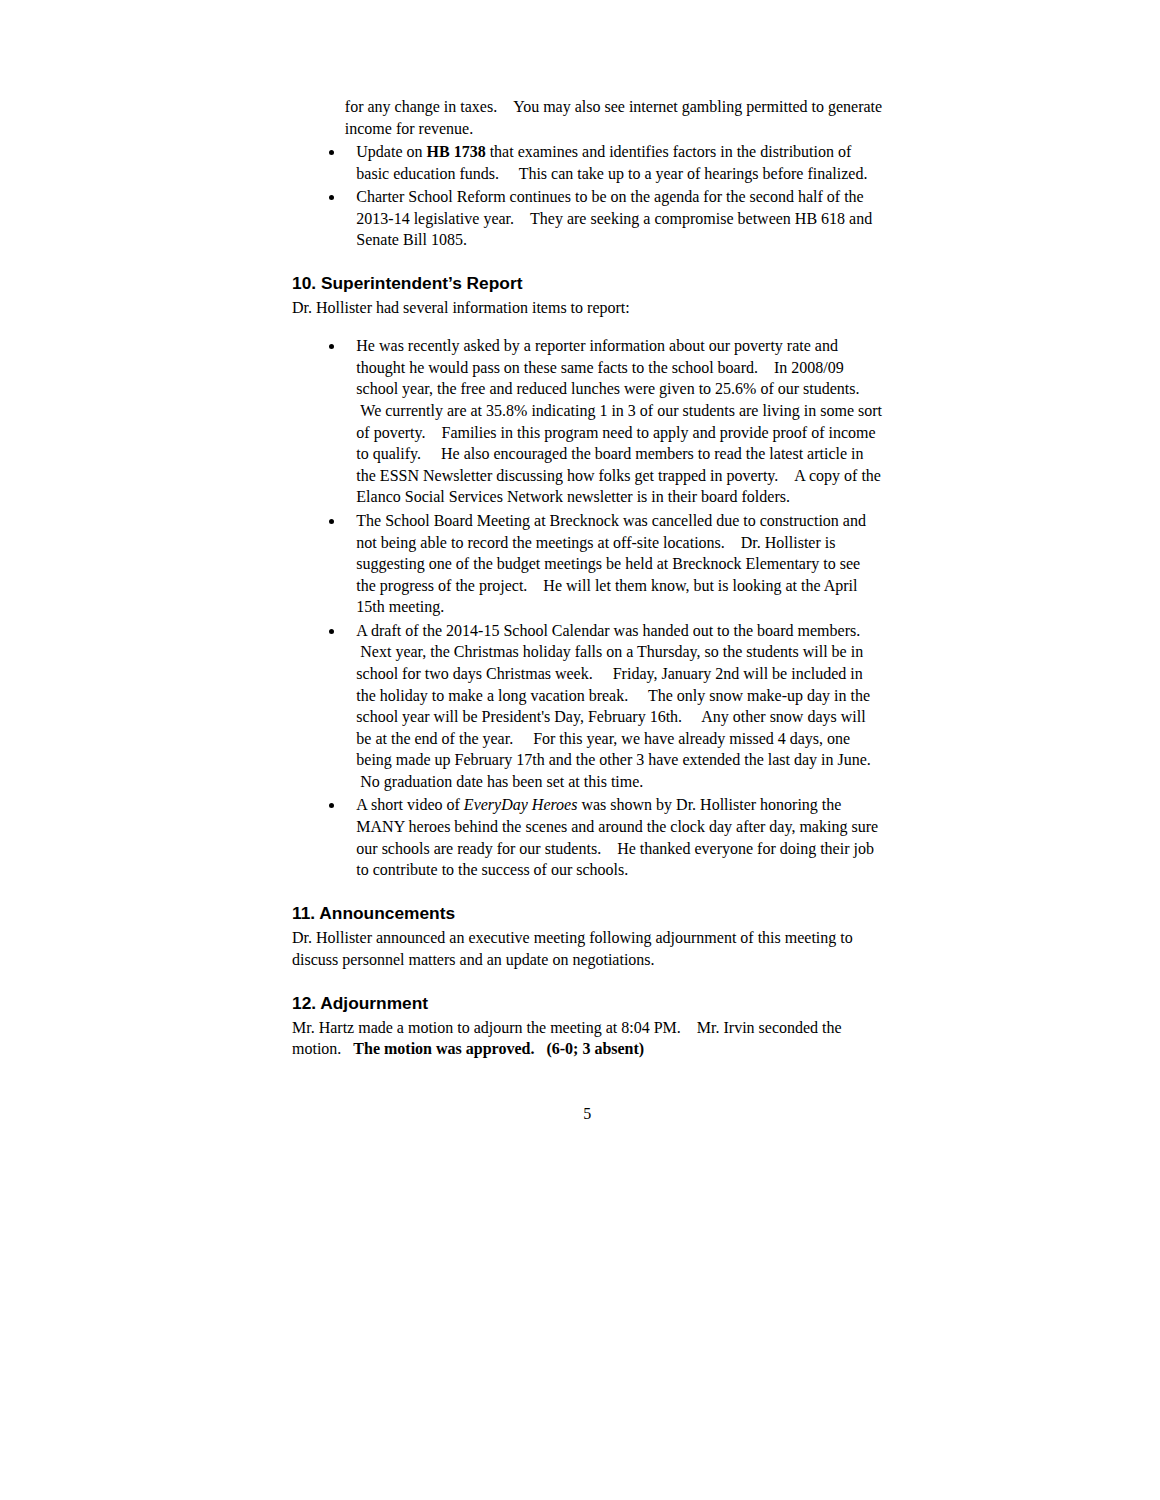for any change in taxes. You may also see internet gambling permitted to generate income for revenue.
Update on HB 1738 that examines and identifies factors in the distribution of basic education funds. This can take up to a year of hearings before finalized.
Charter School Reform continues to be on the agenda for the second half of the 2013-14 legislative year. They are seeking a compromise between HB 618 and Senate Bill 1085.
10. Superintendent’s Report
Dr. Hollister had several information items to report:
He was recently asked by a reporter information about our poverty rate and thought he would pass on these same facts to the school board. In 2008/09 school year, the free and reduced lunches were given to 25.6% of our students. We currently are at 35.8% indicating 1 in 3 of our students are living in some sort of poverty. Families in this program need to apply and provide proof of income to qualify. He also encouraged the board members to read the latest article in the ESSN Newsletter discussing how folks get trapped in poverty. A copy of the Elanco Social Services Network newsletter is in their board folders.
The School Board Meeting at Brecknock was cancelled due to construction and not being able to record the meetings at off-site locations. Dr. Hollister is suggesting one of the budget meetings be held at Brecknock Elementary to see the progress of the project. He will let them know, but is looking at the April 15th meeting.
A draft of the 2014-15 School Calendar was handed out to the board members. Next year, the Christmas holiday falls on a Thursday, so the students will be in school for two days Christmas week. Friday, January 2nd will be included in the holiday to make a long vacation break. The only snow make-up day in the school year will be President's Day, February 16th. Any other snow days will be at the end of the year. For this year, we have already missed 4 days, one being made up February 17th and the other 3 have extended the last day in June. No graduation date has been set at this time.
A short video of EveryDay Heroes was shown by Dr. Hollister honoring the MANY heroes behind the scenes and around the clock day after day, making sure our schools are ready for our students. He thanked everyone for doing their job to contribute to the success of our schools.
11. Announcements
Dr. Hollister announced an executive meeting following adjournment of this meeting to discuss personnel matters and an update on negotiations.
12. Adjournment
Mr. Hartz made a motion to adjourn the meeting at 8:04 PM. Mr. Irvin seconded the motion. The motion was approved. (6-0; 3 absent)
5